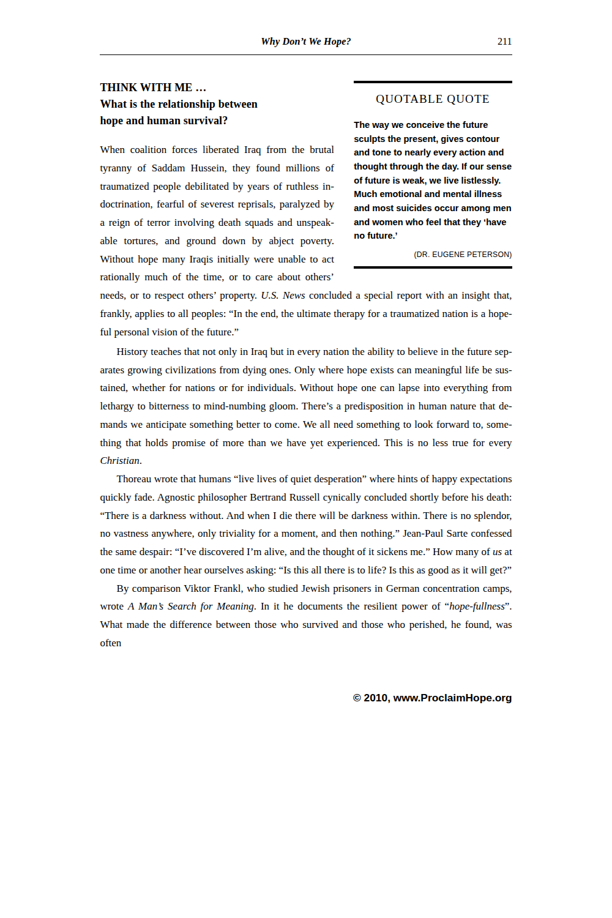211
Why Don’t We Hope?
Quotable Quote
The way we conceive the future sculpts the present, gives contour and tone to nearly every action and thought through the day. If our sense of future is weak, we live listlessly. Much emotional and mental illness and most suicides occur among men and women who feel that they ‘have no future.’
(Dr. Eugene Peterson)
THINK WITH ME … What is the relationship between hope and human survival?
When coalition forces liberated Iraq from the brutal tyranny of Saddam Hussein, they found millions of traumatized people debilitated by years of ruthless indoctrination, fearful of severest reprisals, paralyzed by a reign of terror involving death squads and unspeakable tortures, and ground down by abject poverty. Without hope many Iraqis initially were unable to act rationally much of the time, or to care about others’ needs, or to respect others’ property. U.S. News concluded a special report with an insight that, frankly, applies to all peoples: “In the end, the ultimate therapy for a traumatized nation is a hopeful personal vision of the future.”
History teaches that not only in Iraq but in every nation the ability to believe in the future separates growing civilizations from dying ones. Only where hope exists can meaningful life be sustained, whether for nations or for individuals. Without hope one can lapse into everything from lethargy to bitterness to mind-numbing gloom. There’s a predisposition in human nature that demands we anticipate something better to come. We all need something to look forward to, something that holds promise of more than we have yet experienced. This is no less true for every Christian.
Thoreau wrote that humans “live lives of quiet desperation” where hints of happy expectations quickly fade. Agnostic philosopher Bertrand Russell cynically concluded shortly before his death: “There is a darkness without. And when I die there will be darkness within. There is no splendor, no vastness anywhere, only triviality for a moment, and then nothing.” Jean-Paul Sarte confessed the same despair: “I’ve discovered I’m alive, and the thought of it sickens me.” How many of us at one time or another hear ourselves asking: “Is this all there is to life? Is this as good as it will get?”
By comparison Viktor Frankl, who studied Jewish prisoners in German concentration camps, wrote A Man’s Search for Meaning. In it he documents the resilient power of “hope-fullness”. What made the difference between those who survived and those who perished, he found, was often
© 2010, www.ProclaimHope.org